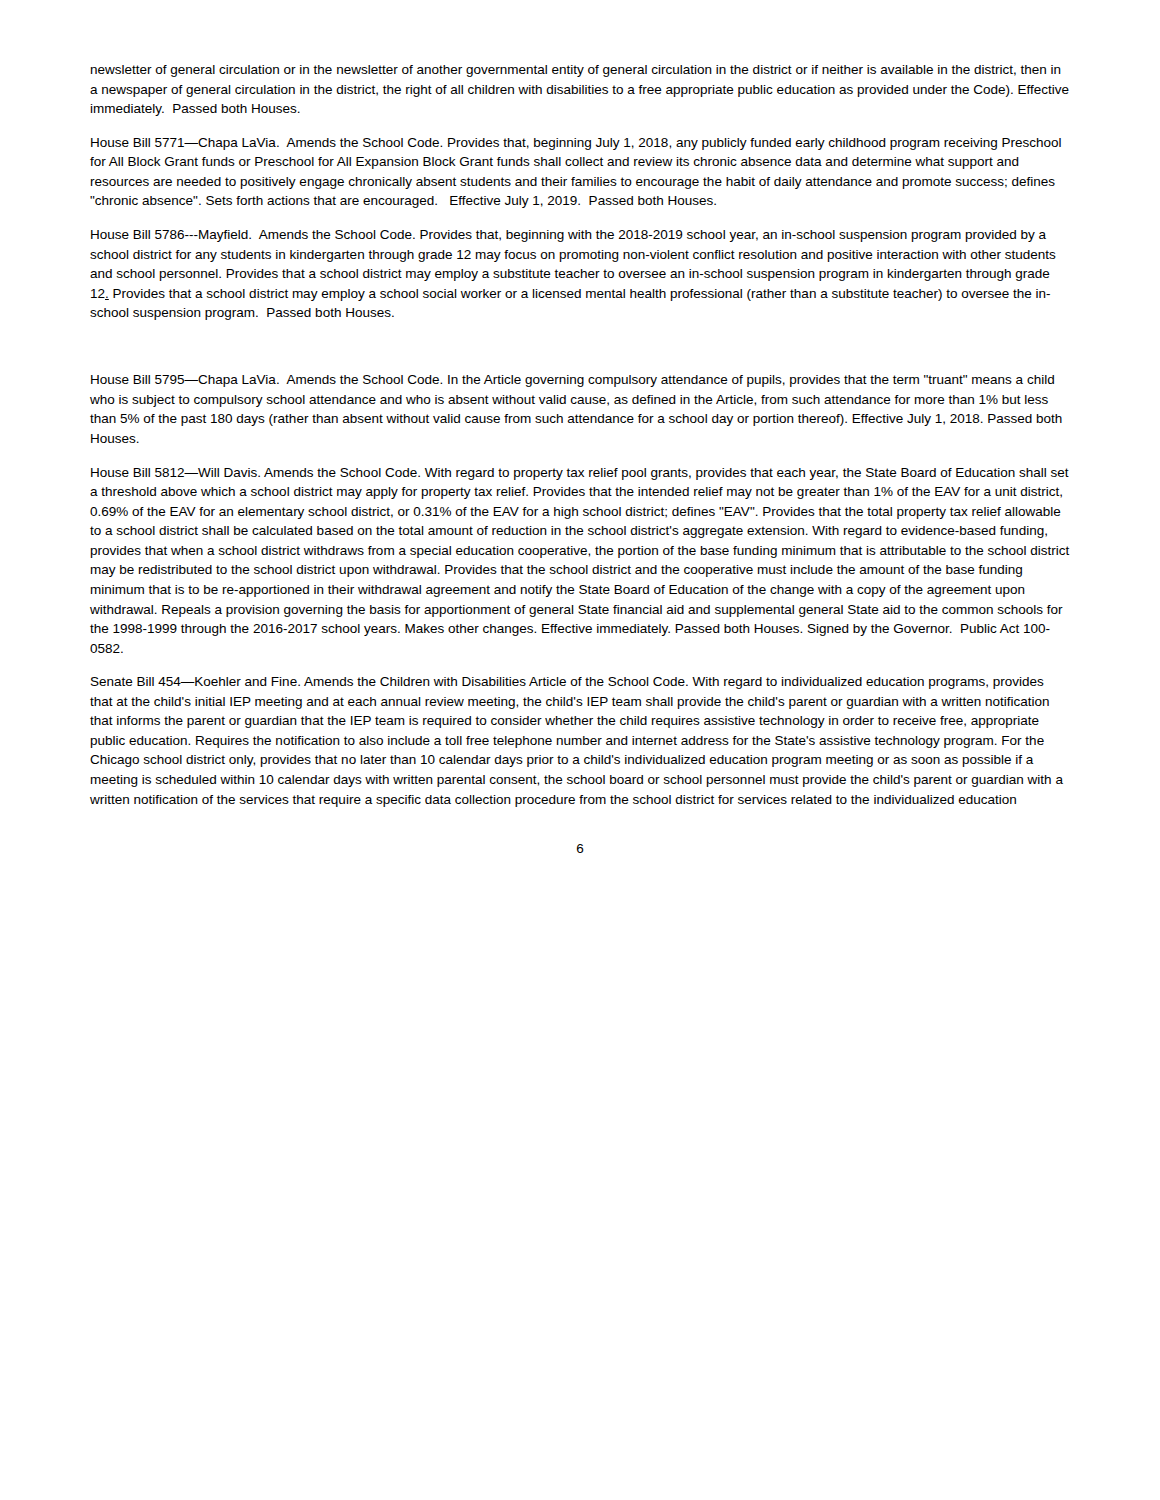newsletter of general circulation or in the newsletter of another governmental entity of general circulation in the district or if neither is available in the district, then in a newspaper of general circulation in the district, the right of all children with disabilities to a free appropriate public education as provided under the Code). Effective immediately. Passed both Houses.
House Bill 5771—Chapa LaVia. Amends the School Code. Provides that, beginning July 1, 2018, any publicly funded early childhood program receiving Preschool for All Block Grant funds or Preschool for All Expansion Block Grant funds shall collect and review its chronic absence data and determine what support and resources are needed to positively engage chronically absent students and their families to encourage the habit of daily attendance and promote success; defines "chronic absence". Sets forth actions that are encouraged. Effective July 1, 2019. Passed both Houses.
House Bill 5786---Mayfield. Amends the School Code. Provides that, beginning with the 2018-2019 school year, an in-school suspension program provided by a school district for any students in kindergarten through grade 12 may focus on promoting non-violent conflict resolution and positive interaction with other students and school personnel. Provides that a school district may employ a substitute teacher to oversee an in-school suspension program in kindergarten through grade 12. Provides that a school district may employ a school social worker or a licensed mental health professional (rather than a substitute teacher) to oversee the in-school suspension program. Passed both Houses.
House Bill 5795—Chapa LaVia. Amends the School Code. In the Article governing compulsory attendance of pupils, provides that the term "truant" means a child who is subject to compulsory school attendance and who is absent without valid cause, as defined in the Article, from such attendance for more than 1% but less than 5% of the past 180 days (rather than absent without valid cause from such attendance for a school day or portion thereof). Effective July 1, 2018. Passed both Houses.
House Bill 5812—Will Davis. Amends the School Code. With regard to property tax relief pool grants, provides that each year, the State Board of Education shall set a threshold above which a school district may apply for property tax relief. Provides that the intended relief may not be greater than 1% of the EAV for a unit district, 0.69% of the EAV for an elementary school district, or 0.31% of the EAV for a high school district; defines "EAV". Provides that the total property tax relief allowable to a school district shall be calculated based on the total amount of reduction in the school district's aggregate extension. With regard to evidence-based funding, provides that when a school district withdraws from a special education cooperative, the portion of the base funding minimum that is attributable to the school district may be redistributed to the school district upon withdrawal. Provides that the school district and the cooperative must include the amount of the base funding minimum that is to be re-apportioned in their withdrawal agreement and notify the State Board of Education of the change with a copy of the agreement upon withdrawal. Repeals a provision governing the basis for apportionment of general State financial aid and supplemental general State aid to the common schools for the 1998-1999 through the 2016-2017 school years. Makes other changes. Effective immediately. Passed both Houses. Signed by the Governor. Public Act 100-0582.
Senate Bill 454—Koehler and Fine. Amends the Children with Disabilities Article of the School Code. With regard to individualized education programs, provides that at the child's initial IEP meeting and at each annual review meeting, the child's IEP team shall provide the child's parent or guardian with a written notification that informs the parent or guardian that the IEP team is required to consider whether the child requires assistive technology in order to receive free, appropriate public education. Requires the notification to also include a toll free telephone number and internet address for the State's assistive technology program. For the Chicago school district only, provides that no later than 10 calendar days prior to a child's individualized education program meeting or as soon as possible if a meeting is scheduled within 10 calendar days with written parental consent, the school board or school personnel must provide the child's parent or guardian with a written notification of the services that require a specific data collection procedure from the school district for services related to the individualized education
6